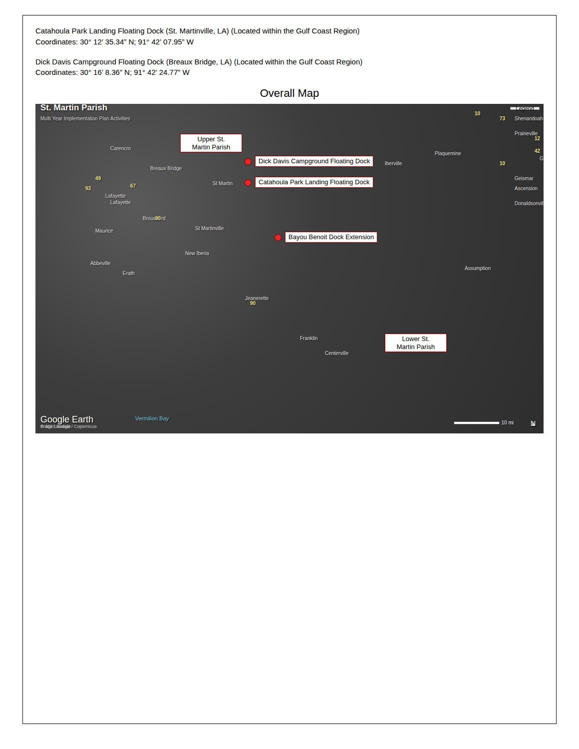Catahoula Park Landing Floating Dock (St. Martinville, LA) (Located within the Gulf Coast Region)
Coordinates: 30° 12’ 35.34” N; 91° 42’ 07.95” W
Dick Davis Campground Floating Dock (Breaux Bridge, LA) (Located within the Gulf Coast Region)
Coordinates: 30° 16’ 8.36” N; 91° 42’ 24.77” W
Overall Map
St. Martin Parish
Multi Year Implementation Plan Activities
Legend
Carencro Breaux Bridge St Martin Lafayette Lafayette Broussard Maurice St Martinville New Iberia Abbeville Erath Jeanerette Franklin Centerville Iberville Plaquemine Geismar Ascension Donaldsonville Prairieville Shenandoah Assumption Gonzales Vermilion Bay 12 42 49 93 67 90 90 73 10 10 61
Upper St.
Martin Parish
Lower St.
Martin Parish
Dick Davis Campground Floating Dock
Catahoula Park Landing Floating Dock
Bayou Benoit Dock Extension
Google Earth
© 2017 Google
Image Landsat / Copernicus
10 mi
▲
N